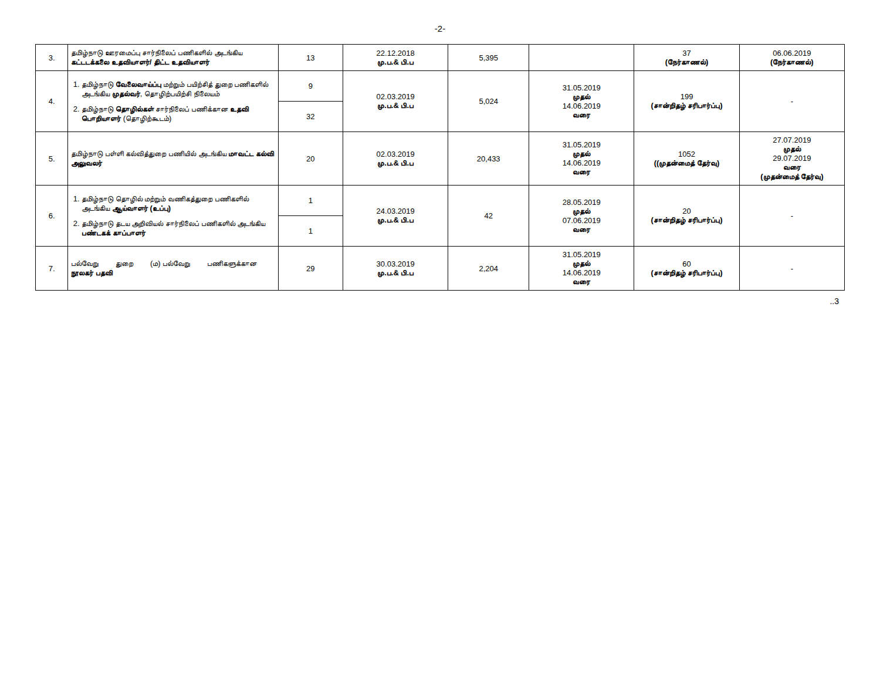-2-
| 3. | தமிழ்நாடு ஊரமைப்பு சார்நிலைப் பணிகளில் அடங்கிய கட்டடக்கலை உதவியாளர்/ திட்ட உதவியாளர் | 13 | 22.12.2018 மு.ப.& பி.ப | 5,395 | | 37 (நேர்காணல்) | 06.06.2019 (நேர்காணல்) |
| 4. | தமிழ்நாடு வேலைவாய்ப்பு மற்றும் பயிற்சித் துறை பணிகளில் அடங்கிய முதல்வர் , தொழிற்பயிற்சி நிலையம் தமிழ்நாடு தொழில்கள் சார்நிலைப் பணிக்கான உதவி பொறியாளர் (தொழிற்கூடம்) | 9 32 | 02.03.2019 மு.ப.& பி.ப | 5,024 | 31.05.2019 முதல் 14.06.2019 வரை | 199 (சான்றிதழ் சரிபார்ப்பு) | - |
| 5. | தமிழ்நாடு பள்ளி கல்வித்துறை பணியில் அடங்கிய மாவட்ட கல்வி அலுவலர் | 20 | 02.03.2019 மு.ப.& பி.ப | 20,433 | 31.05.2019 முதல் 14.06.2019 வரை | 1052 ((முதன்மைத் தேர்வு) | 27.07.2019 முதல் 29.07.2019 வரை (முதன்மைத் தேர்வு) |
| 6. | தமிழ்நாடு தொழில் மற்றும் வணிகத்துறை பணிகளில் அடங்கிய ஆய்வாளர் (உப்பு) தமிழ்நாடு தடய அறிவியல் சார்நிலைப் பணிகளில் அடங்கிய பண்டகக் காப்பாளர் | 1 1 | 24.03.2019 மு.ப.& பி.ப | 42 | 28.05.2019 முதல் 07.06.2019 வரை | 20 (சான்றிதழ் சரிபார்ப்பு) | - |
| 7. | பல்வேறு துறை (ம) பல்வேறு பணிகளுக்கான நூலகர் பதவி | 29 | 30.03.2019 மு.ப.& பி.ப | 2,204 | 31.05.2019 முதல் 14.06.2019 வரை | 60 (சான்றிதழ் சரிபார்ப்பு) | - |
..3